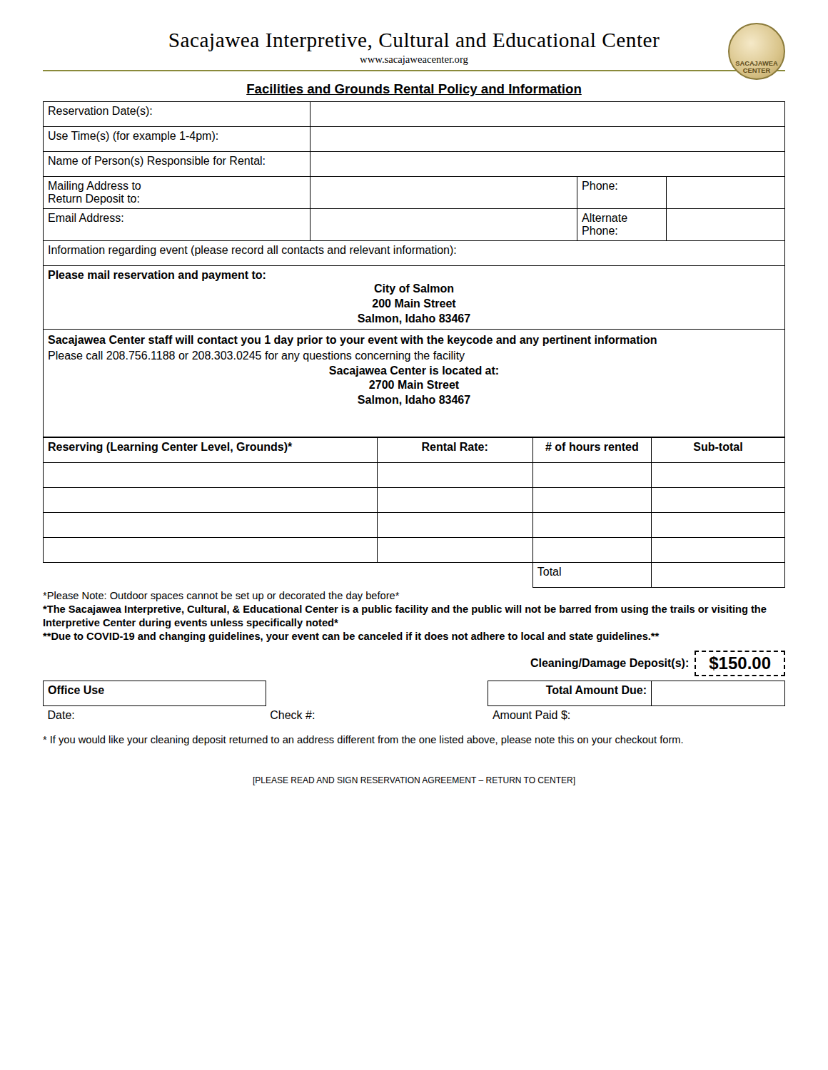SACAJAWEA
CENTER
Sacajawea Interpretive, Cultural and Educational Center
www.sacajaweacenter.org
Facilities and Grounds Rental Policy and Information
| Reservation Date(s): | |
| Use Time(s) (for example 1-4pm): | |
| Name of Person(s) Responsible for Rental: | |
| Mailing Address to Return Deposit to: | | Phone: | |
| Email Address: | | Alternate Phone: | |
| Information regarding event (please record all contacts and relevant information): |
| Please mail reservation and payment to: City of Salmon 200 Main Street Salmon, Idaho 83467 |
| Sacajawea Center staff will contact you 1 day prior to your event with the keycode and any pertinent information Please call 208.756.1188 or 208.303.0245 for any questions concerning the facility Sacajawea Center is located at: 2700 Main Street Salmon, Idaho 83467 |
| Reserving (Learning Center Level, Grounds)* | Rental Rate: | # of hours rented | Sub-total |
| | | Total | |
*Please Note: Outdoor spaces cannot be set up or decorated the day before*
*The Sacajawea Interpretive, Cultural, & Educational Center is a public facility and the public will not be barred from using the trails or visiting the Interpretive Center during events unless specifically noted*
**Due to COVID-19 and changing guidelines, your event can be canceled if it does not adhere to local and state guidelines.**
Cleaning/Damage Deposit(s): $150.00
| Office Use | | Total Amount Due: | |
| Date: | Check #: | Amount Paid $: | |
* If you would like your cleaning deposit returned to an address different from the one listed above, please note this on your checkout form.
[PLEASE READ AND SIGN RESERVATION AGREEMENT – RETURN TO CENTER]